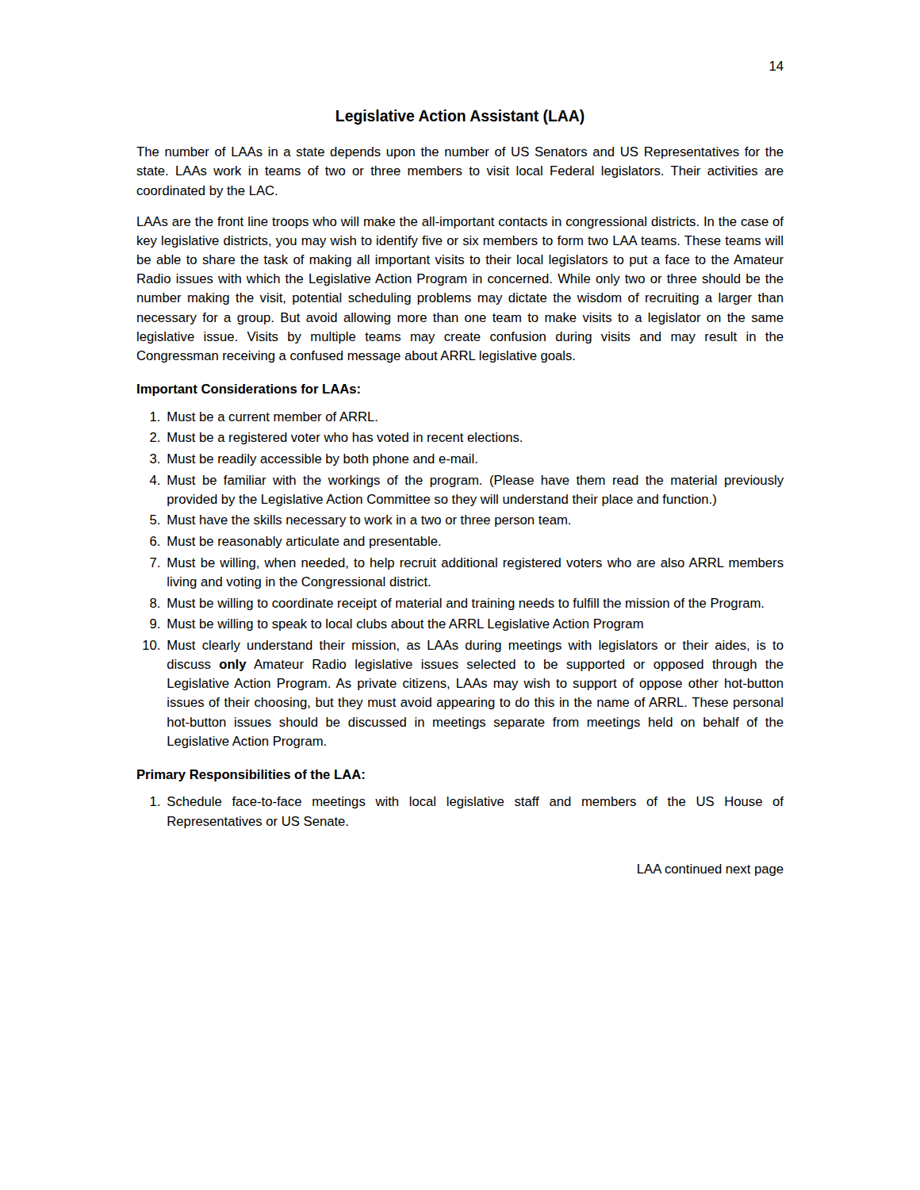14
Legislative Action Assistant (LAA)
The number of LAAs in a state depends upon the number of US Senators and US Representatives for the state. LAAs work in teams of two or three members to visit local Federal legislators. Their activities are coordinated by the LAC.
LAAs are the front line troops who will make the all-important contacts in congressional districts. In the case of key legislative districts, you may wish to identify five or six members to form two LAA teams. These teams will be able to share the task of making all important visits to their local legislators to put a face to the Amateur Radio issues with which the Legislative Action Program in concerned. While only two or three should be the number making the visit, potential scheduling problems may dictate the wisdom of recruiting a larger than necessary for a group. But avoid allowing more than one team to make visits to a legislator on the same legislative issue. Visits by multiple teams may create confusion during visits and may result in the Congressman receiving a confused message about ARRL legislative goals.
Important Considerations for LAAs:
Must be a current member of ARRL.
Must be a registered voter who has voted in recent elections.
Must be readily accessible by both phone and e-mail.
Must be familiar with the workings of the program. (Please have them read the material previously provided by the Legislative Action Committee so they will understand their place and function.)
Must have the skills necessary to work in a two or three person team.
Must be reasonably articulate and presentable.
Must be willing, when needed, to help recruit additional registered voters who are also ARRL members living and voting in the Congressional district.
Must be willing to coordinate receipt of material and training needs to fulfill the mission of the Program.
Must be willing to speak to local clubs about the ARRL Legislative Action Program
Must clearly understand their mission, as LAAs during meetings with legislators or their aides, is to discuss only Amateur Radio legislative issues selected to be supported or opposed through the Legislative Action Program. As private citizens, LAAs may wish to support of oppose other hot-button issues of their choosing, but they must avoid appearing to do this in the name of ARRL. These personal hot-button issues should be discussed in meetings separate from meetings held on behalf of the Legislative Action Program.
Primary Responsibilities of the LAA:
Schedule face-to-face meetings with local legislative staff and members of the US House of Representatives or US Senate.
LAA continued next page